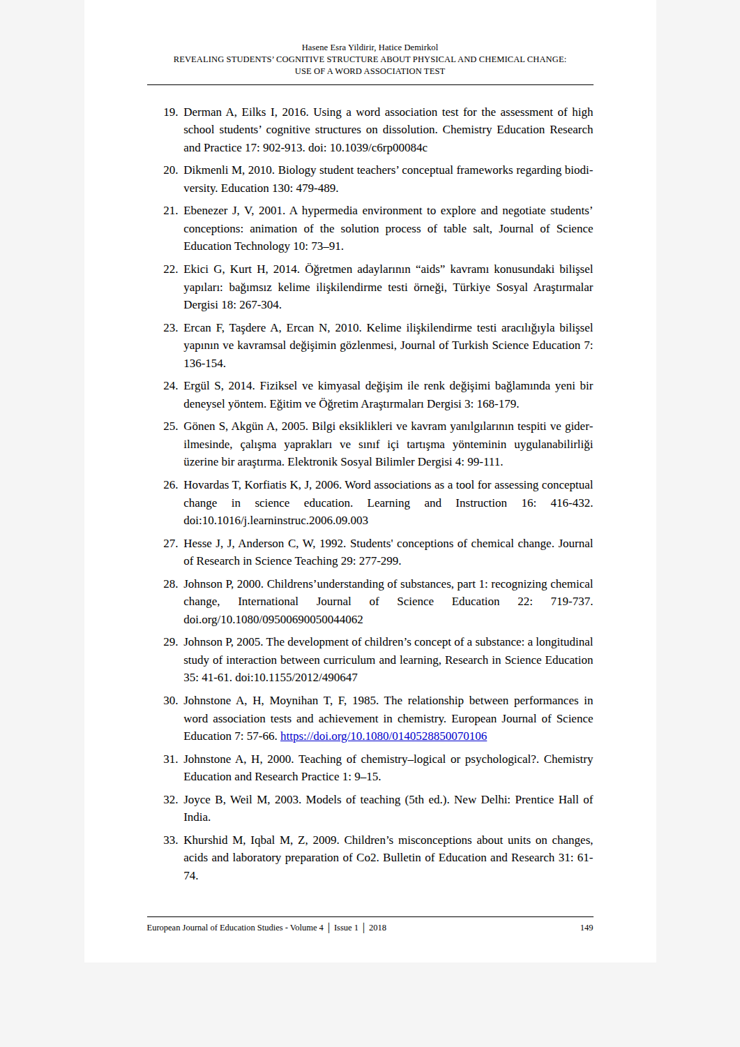Hasene Esra Yildirir, Hatice Demirkol
Revealing Students’ Cognitive Structure About Physical and Chemical Change:
Use of a Word Association Test
Derman A, Eilks I, 2016. Using a word association test for the assessment of high school students’ cognitive structures on dissolution. Chemistry Education Research and Practice 17: 902-913. doi: 10.1039/c6rp00084c
Dikmenli M, 2010. Biology student teachers’ conceptual frameworks regarding biodiversity. Education 130: 479-489.
Ebenezer J, V, 2001. A hypermedia environment to explore and negotiate students’ conceptions: animation of the solution process of table salt, Journal of Science Education Technology 10: 73–91.
Ekici G, Kurt H, 2014. Öğretmen adaylarının “aids” kavramı konusundaki bilişsel yapıları: bağımsız kelime ilişkilendirme testi örneği, Türkiye Sosyal Araştırmalar Dergisi 18: 267-304.
Ercan F, Taşdere A, Ercan N, 2010. Kelime ilişkilendirme testi aracılığıyla bilişsel yapının ve kavramsal değişimin gözlenmesi, Journal of Turkish Science Education 7: 136-154.
Ergül S, 2014. Fiziksel ve kimyasal değişim ile renk değişimi bağlamında yeni bir deneysel yöntem. Eğitim ve Öğretim Araştırmaları Dergisi 3: 168-179.
Gönen S, Akgün A, 2005. Bilgi eksiklikleri ve kavram yanılgılarının tespiti ve giderilmesinde, çalışma yaprakları ve sınıf içi tartışma yönteminin uygulanabilirliği üzerine bir araştırma. Elektronik Sosyal Bilimler Dergisi 4: 99-111.
Hovardas T, Korfiatis K, J, 2006. Word associations as a tool for assessing conceptual change in science education. Learning and Instruction 16: 416-432. doi:10.1016/j.learninstruc.2006.09.003
Hesse J, J, Anderson C, W, 1992. Students' conceptions of chemical change. Journal of Research in Science Teaching 29: 277-299.
Johnson P, 2000. Childrens’understanding of substances, part 1: recognizing chemical change, International Journal of Science Education 22: 719-737. doi.org/10.1080/09500690050044062
Johnson P, 2005. The development of children’s concept of a substance: a longitudinal study of interaction between curriculum and learning, Research in Science Education 35: 41-61. doi:10.1155/2012/490647
Johnstone A, H, Moynihan T, F, 1985. The relationship between performances in word association tests and achievement in chemistry. European Journal of Science Education 7: 57-66. https://doi.org/10.1080/0140528850070106
Johnstone A, H, 2000. Teaching of chemistry–logical or psychological?. Chemistry Education and Research Practice 1: 9–15.
Joyce B, Weil M, 2003. Models of teaching (5th ed.). New Delhi: Prentice Hall of India.
Khurshid M, Iqbal M, Z, 2009. Children’s misconceptions about units on changes, acids and laboratory preparation of Co2. Bulletin of Education and Research 31: 61-74.
European Journal of Education Studies - Volume 4 │ Issue 1 │ 2018 149